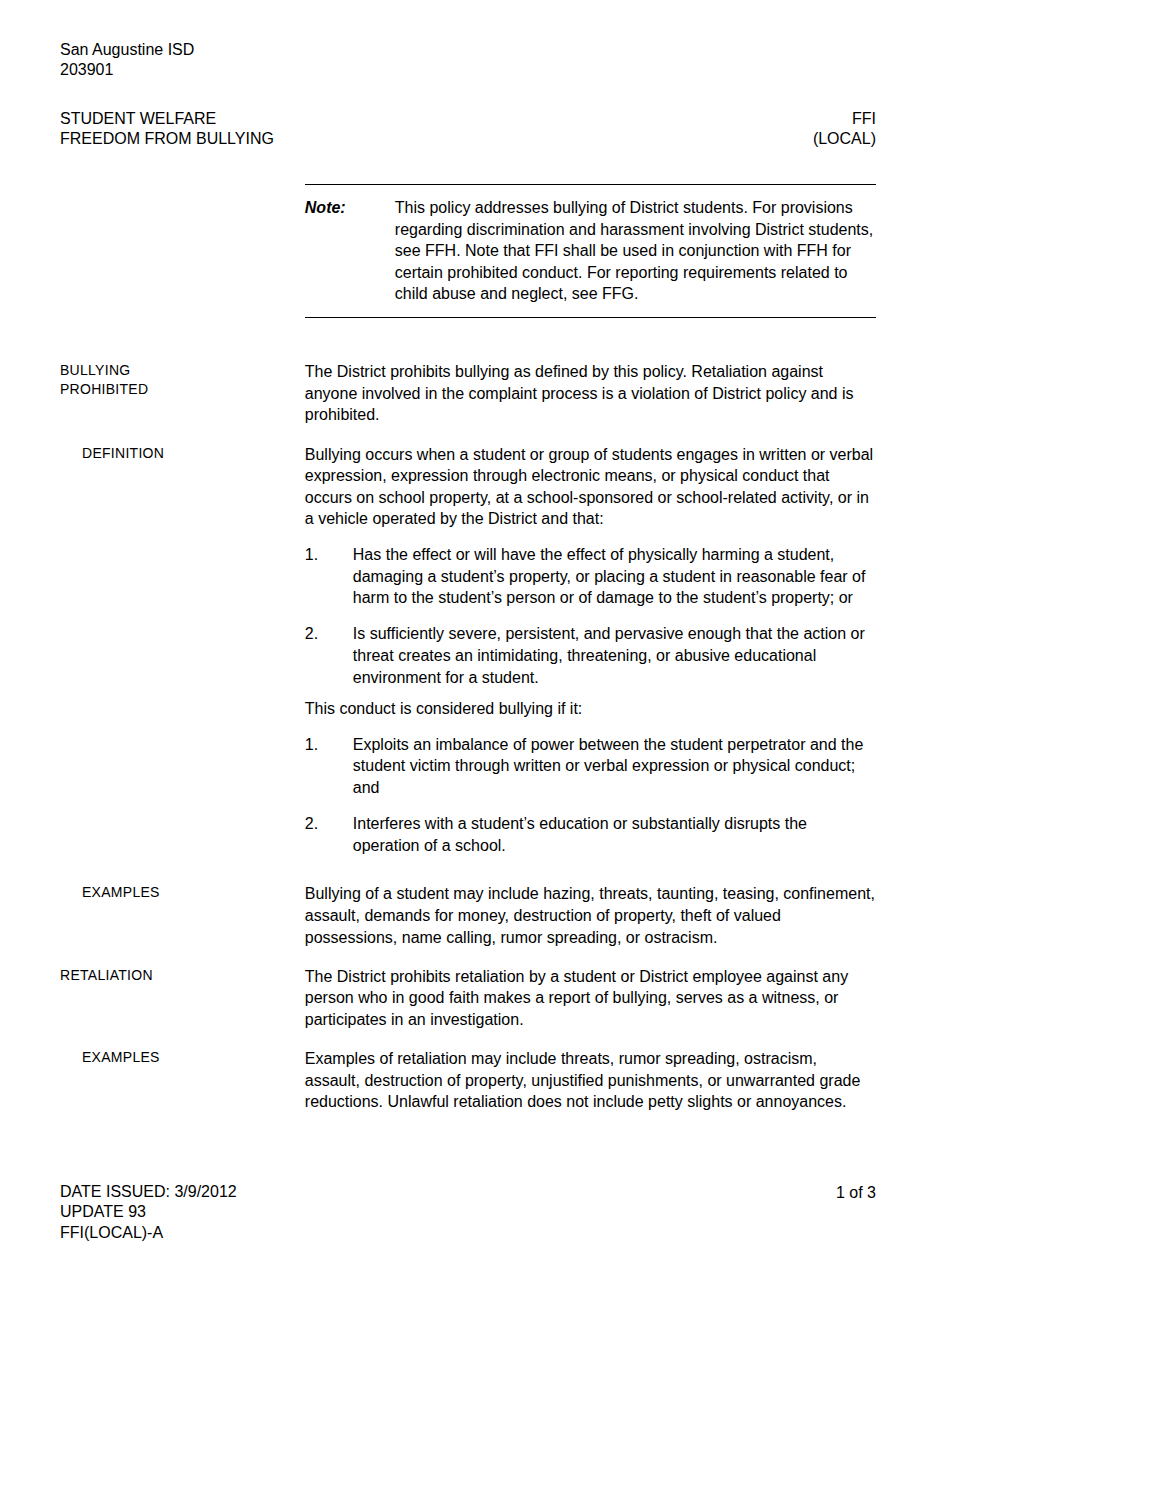San Augustine ISD
203901
STUDENT WELFARE
FREEDOM FROM BULLYING
FFI
(LOCAL)
| | Note: This policy addresses bullying of District students. For provisions regarding discrimination and harassment involving District students, see FFH. Note that FFI shall be used in conjunction with FFH for certain prohibited conduct. For reporting requirements related to child abuse and neglect, see FFG. |
| BULLYING PROHIBITED | The District prohibits bullying as defined by this policy. Retaliation against anyone involved in the complaint process is a violation of District policy and is prohibited. |
| DEFINITION | Bullying occurs when a student or group of students engages in written or verbal expression, expression through electronic means, or physical conduct that occurs on school property, at a school-sponsored or school-related activity, or in a vehicle operated by the District and that: Has the effect or will have the effect of physically harming a student, damaging a student’s property, or placing a student in reasonable fear of harm to the student’s person or of damage to the student’s property; or Is sufficiently severe, persistent, and pervasive enough that the action or threat creates an intimidating, threatening, or abusive educational environment for a student. This conduct is considered bullying if it: Exploits an imbalance of power between the student perpetrator and the student victim through written or verbal expression or physical conduct; and Interferes with a student’s education or substantially disrupts the operation of a school. |
| EXAMPLES | Bullying of a student may include hazing, threats, taunting, teasing, confinement, assault, demands for money, destruction of property, theft of valued possessions, name calling, rumor spreading, or ostracism. |
| RETALIATION | The District prohibits retaliation by a student or District employee against any person who in good faith makes a report of bullying, serves as a witness, or participates in an investigation. |
| EXAMPLES | Examples of retaliation may include threats, rumor spreading, ostracism, assault, destruction of property, unjustified punishments, or unwarranted grade reductions. Unlawful retaliation does not include petty slights or annoyances. |
DATE ISSUED: 3/9/2012
UPDATE 93
FFI(LOCAL)-A
1 of 3